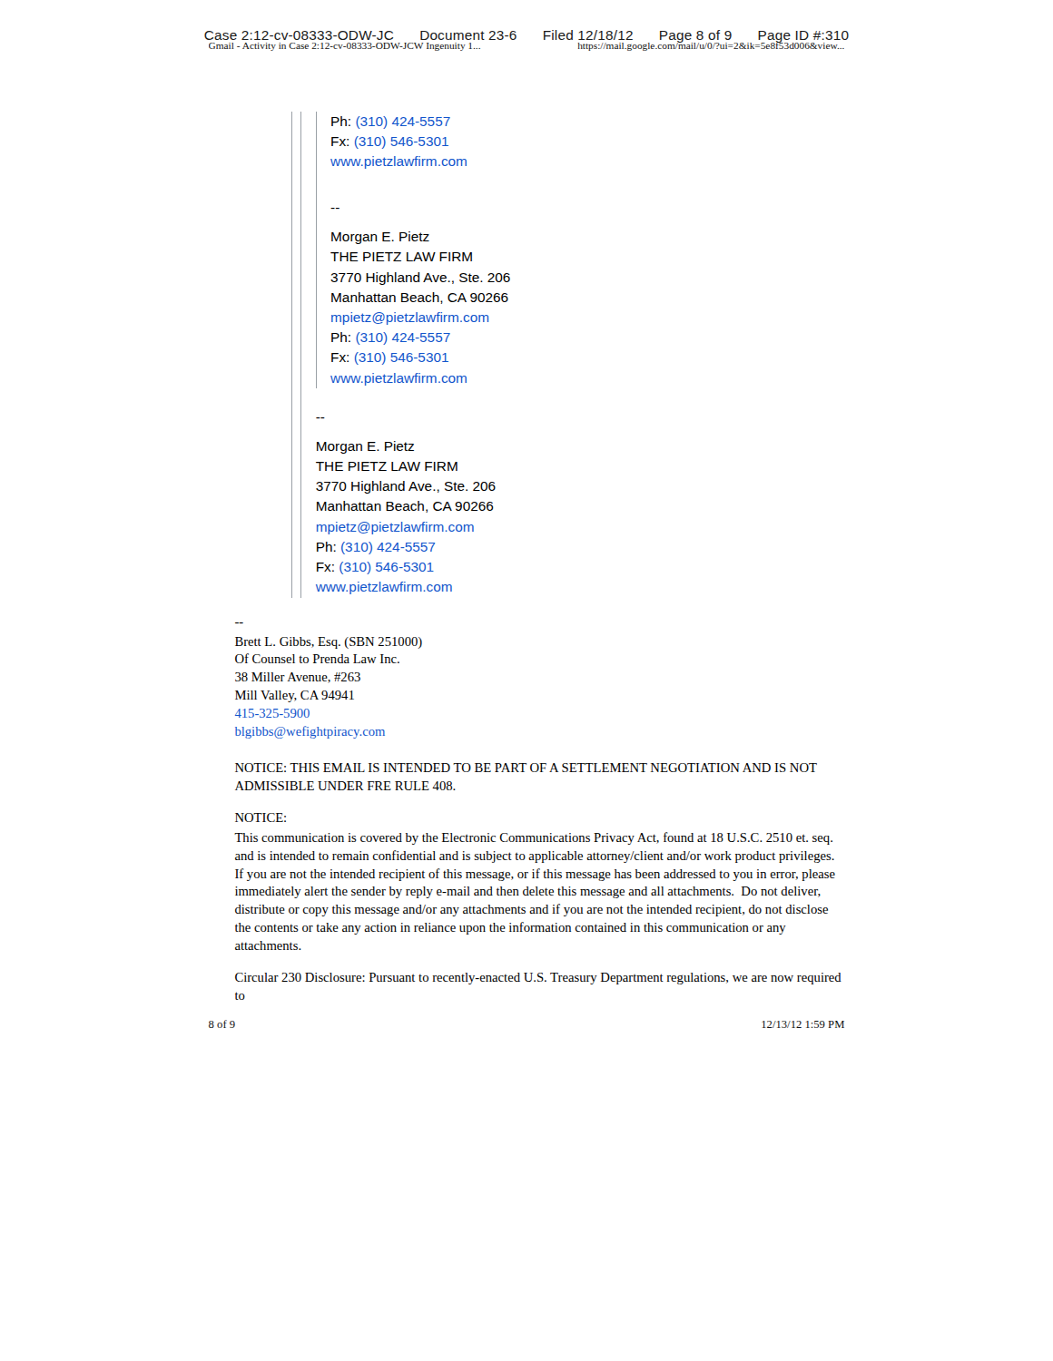Gmail - Activity in Case 2:12-cv-08333-ODW-JCW Ingenuity 1...
https://mail.google.com/mail/u/0/?ui=2&ik=5e8f53d006&view...
Case 2:12-cv-08333-ODW-JC Document 23-6 Filed 12/18/12 Page 8 of 9 Page ID #:310
Ph: (310) 424-5557
Fx: (310) 546-5301
www.pietzlawfirm.com
--
Morgan E. Pietz
THE PIETZ LAW FIRM
3770 Highland Ave., Ste. 206
Manhattan Beach, CA 90266
mpietz@pietzlawfirm.com
Ph: (310) 424-5557
Fx: (310) 546-5301
www.pietzlawfirm.com
--
Morgan E. Pietz
THE PIETZ LAW FIRM
3770 Highland Ave., Ste. 206
Manhattan Beach, CA 90266
mpietz@pietzlawfirm.com
Ph: (310) 424-5557
Fx: (310) 546-5301
www.pietzlawfirm.com
--
Brett L. Gibbs, Esq. (SBN 251000)
Of Counsel to Prenda Law Inc.
38 Miller Avenue, #263
Mill Valley, CA 94941
415-325-5900
blgibbs@wefightpiracy.com
NOTICE: THIS EMAIL IS INTENDED TO BE PART OF A SETTLEMENT NEGOTIATION AND IS NOT ADMISSIBLE UNDER FRE RULE 408.
NOTICE:
This communication is covered by the Electronic Communications Privacy Act, found at 18 U.S.C. 2510 et. seq. and is intended to remain confidential and is subject to applicable attorney/client and/or work product privileges. If you are not the intended recipient of this message, or if this message has been addressed to you in error, please immediately alert the sender by reply e-mail and then delete this message and all attachments. Do not deliver, distribute or copy this message and/or any attachments and if you are not the intended recipient, do not disclose the contents or take any action in reliance upon the information contained in this communication or any attachments.
Circular 230 Disclosure: Pursuant to recently-enacted U.S. Treasury Department regulations, we are now required to
8 of 9
12/13/12 1:59 PM